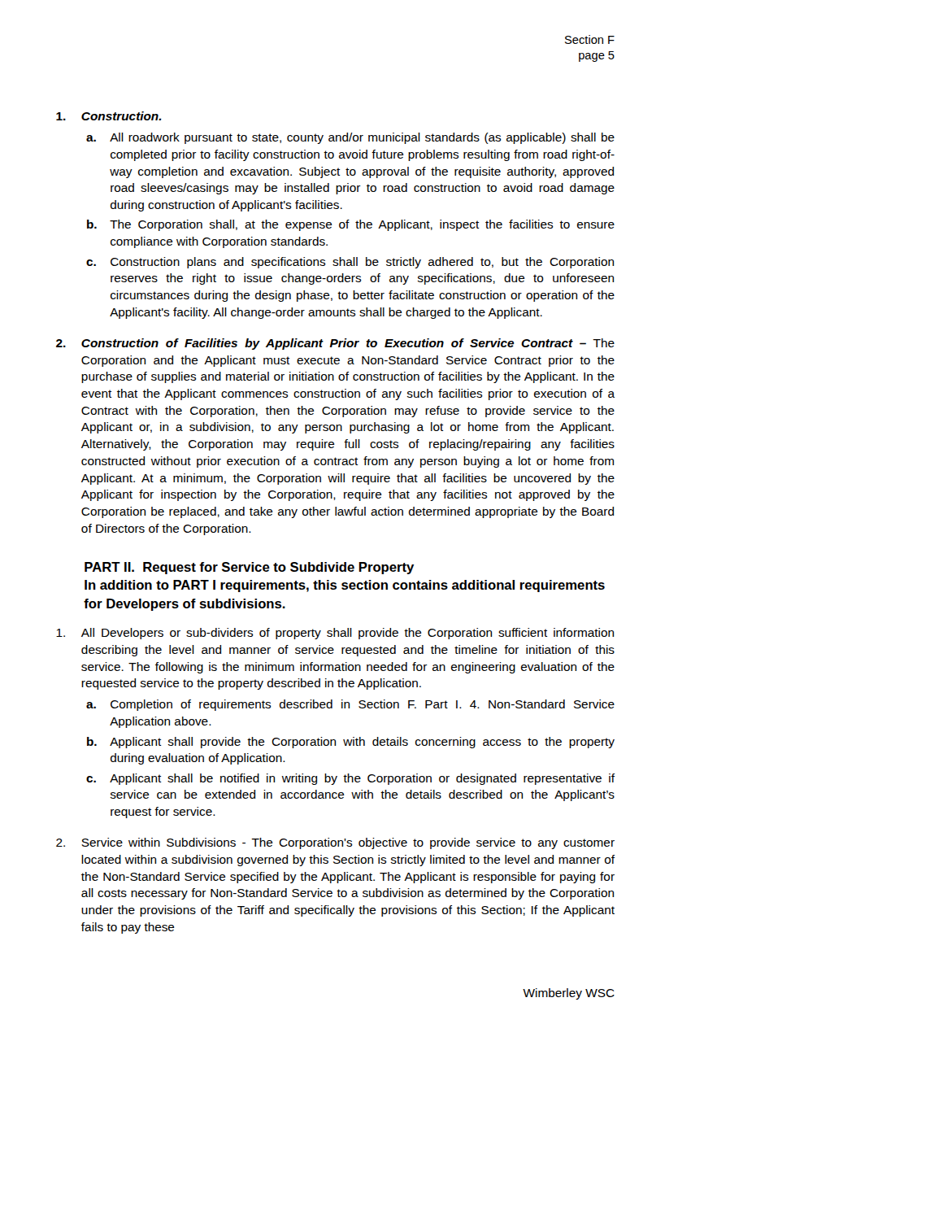Section F
page 5
Construction.
All roadwork pursuant to state, county and/or municipal standards (as applicable) shall be completed prior to facility construction to avoid future problems resulting from road right-of-way completion and excavation. Subject to approval of the requisite authority, approved road sleeves/casings may be installed prior to road construction to avoid road damage during construction of Applicant's facilities.
The Corporation shall, at the expense of the Applicant, inspect the facilities to ensure compliance with Corporation standards.
Construction plans and specifications shall be strictly adhered to, but the Corporation reserves the right to issue change-orders of any specifications, due to unforeseen circumstances during the design phase, to better facilitate construction or operation of the Applicant's facility. All change-order amounts shall be charged to the Applicant.
Construction of Facilities by Applicant Prior to Execution of Service Contract – The Corporation and the Applicant must execute a Non-Standard Service Contract prior to the purchase of supplies and material or initiation of construction of facilities by the Applicant. In the event that the Applicant commences construction of any such facilities prior to execution of a Contract with the Corporation, then the Corporation may refuse to provide service to the Applicant or, in a subdivision, to any person purchasing a lot or home from the Applicant. Alternatively, the Corporation may require full costs of replacing/repairing any facilities constructed without prior execution of a contract from any person buying a lot or home from Applicant. At a minimum, the Corporation will require that all facilities be uncovered by the Applicant for inspection by the Corporation, require that any facilities not approved by the Corporation be replaced, and take any other lawful action determined appropriate by the Board of Directors of the Corporation.
PART II. Request for Service to Subdivide Property In addition to PART I requirements, this section contains additional requirements for Developers of subdivisions.
All Developers or sub-dividers of property shall provide the Corporation sufficient information describing the level and manner of service requested and the timeline for initiation of this service. The following is the minimum information needed for an engineering evaluation of the requested service to the property described in the Application.
Completion of requirements described in Section F. Part I. 4. Non-Standard Service Application above.
Applicant shall provide the Corporation with details concerning access to the property during evaluation of Application.
Applicant shall be notified in writing by the Corporation or designated representative if service can be extended in accordance with the details described on the Applicant’s request for service.
Service within Subdivisions - The Corporation's objective to provide service to any customer located within a subdivision governed by this Section is strictly limited to the level and manner of the Non-Standard Service specified by the Applicant. The Applicant is responsible for paying for all costs necessary for Non-Standard Service to a subdivision as determined by the Corporation under the provisions of the Tariff and specifically the provisions of this Section; If the Applicant fails to pay these
Wimberley WSC